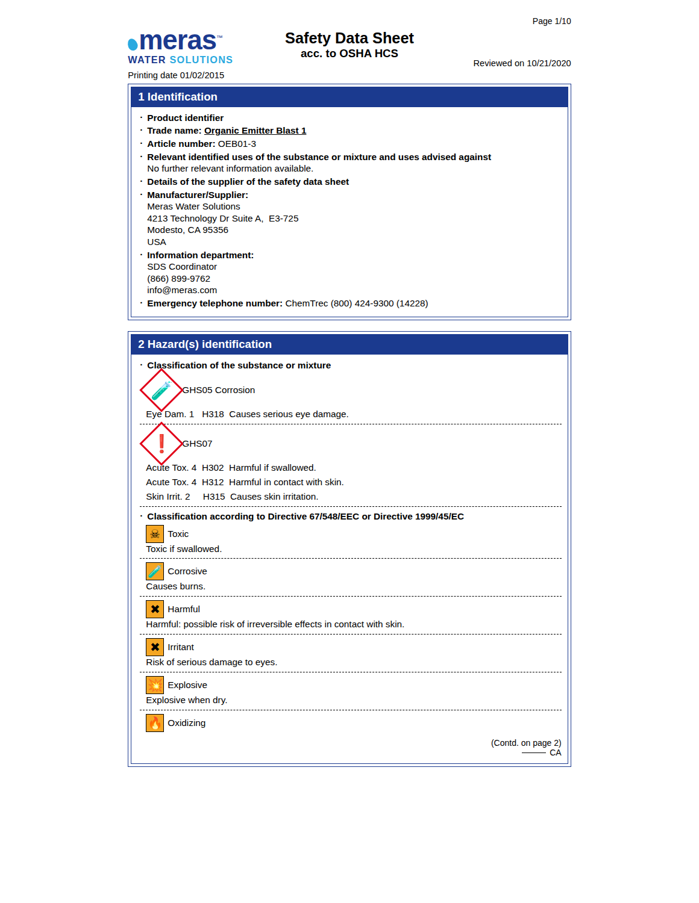Page 1/10
meras™
WATER SOLUTIONS
Safety Data Sheet
acc. to OSHA HCS
Reviewed on 10/21/2020
Printing date 01/02/2015
1 Identification
Product identifier
Trade name: Organic Emitter Blast 1
Article number: OEB01-3
Relevant identified uses of the substance or mixture and uses advised against
No further relevant information available.
Details of the supplier of the safety data sheet
Manufacturer/Supplier:
Meras Water Solutions
4213 Technology Dr Suite A, E3-725
Modesto, CA 95356
USA
Information department:
SDS Coordinator
(866) 899-9762
info@meras.com
Emergency telephone number: ChemTrec (800) 424-9300 (14228)
2 Hazard(s) identification
Classification of the substance or mixture
🧪
GHS05 Corrosion
Eye Dam. 1 H318 Causes serious eye damage.
❗
GHS07
Acute Tox. 4 H302 Harmful if swallowed.
Acute Tox. 4 H312 Harmful in contact with skin.
Skin Irrit. 2 H315 Causes skin irritation.
Classification according to Directive 67/548/EEC or Directive 1999/45/EC
☠
Toxic
Toxic if swallowed.
🧪
Corrosive
Causes burns.
✖
Harmful
Harmful: possible risk of irreversible effects in contact with skin.
✖
Irritant
Risk of serious damage to eyes.
💥
Explosive
Explosive when dry.
🔥
Oxidizing
(Contd. on page 2)
CA